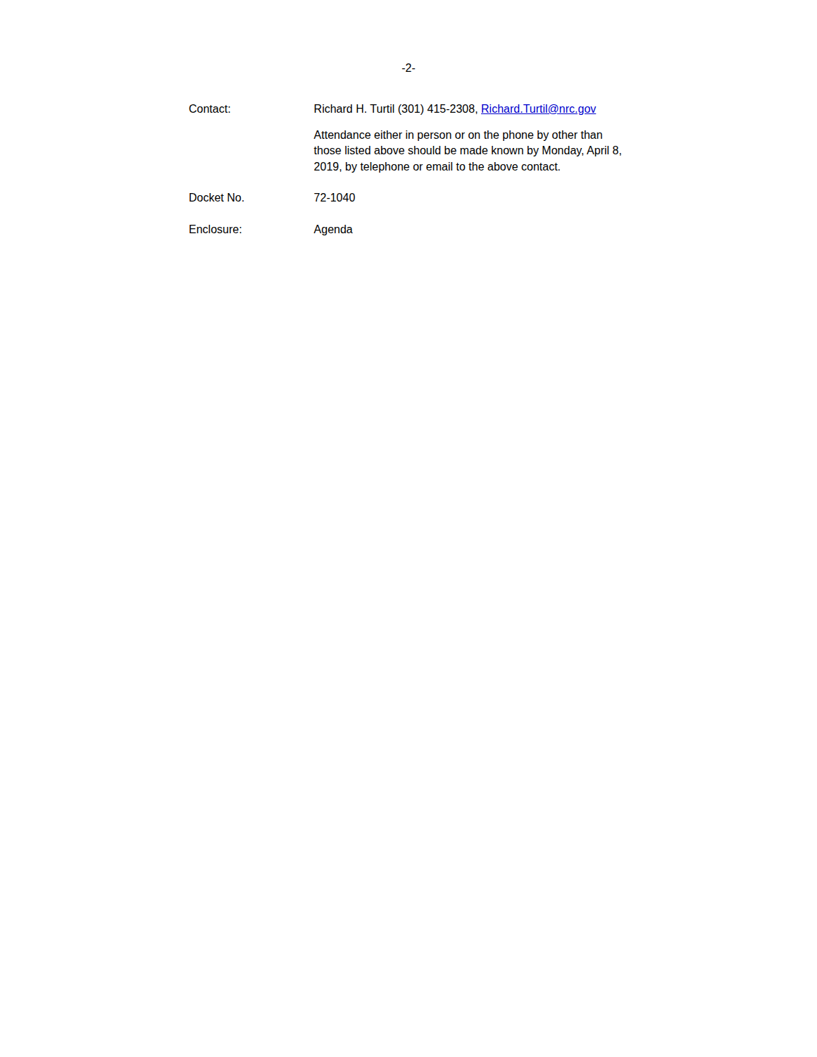-2-
| Contact: | Richard H. Turtil (301) 415-2308, Richard.Turtil@nrc.gov Attendance either in person or on the phone by other than those listed above should be made known by Monday, April 8, 2019, by telephone or email to the above contact. |
| Docket No. | 72-1040 |
| Enclosure: | Agenda |